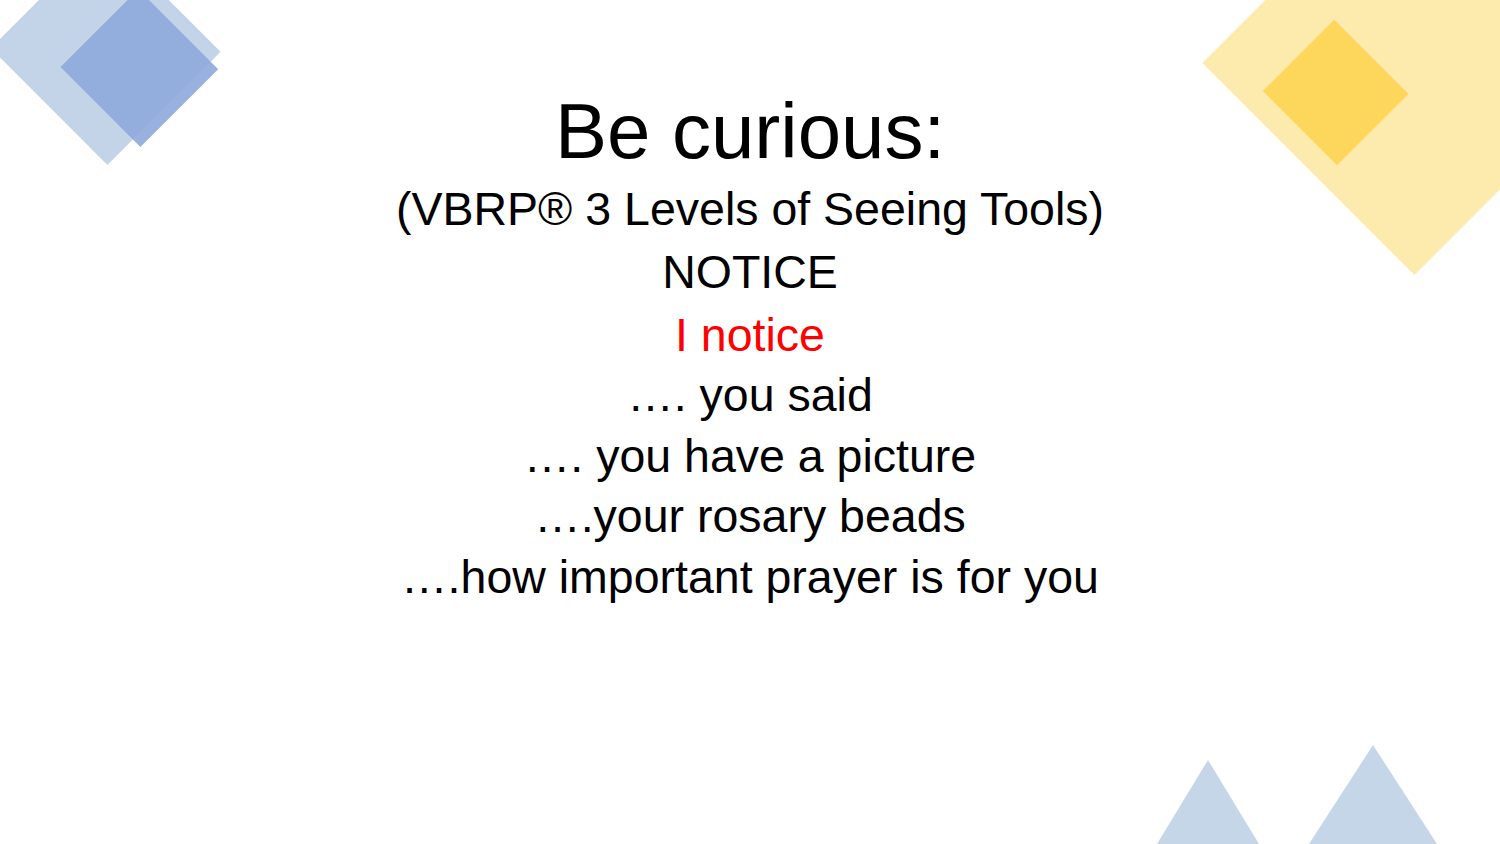Be curious:
(VBRP® 3 Levels of Seeing Tools)
NOTICE
I notice
…. you said
…. you have a picture
….your rosary beads
….how important prayer is for you